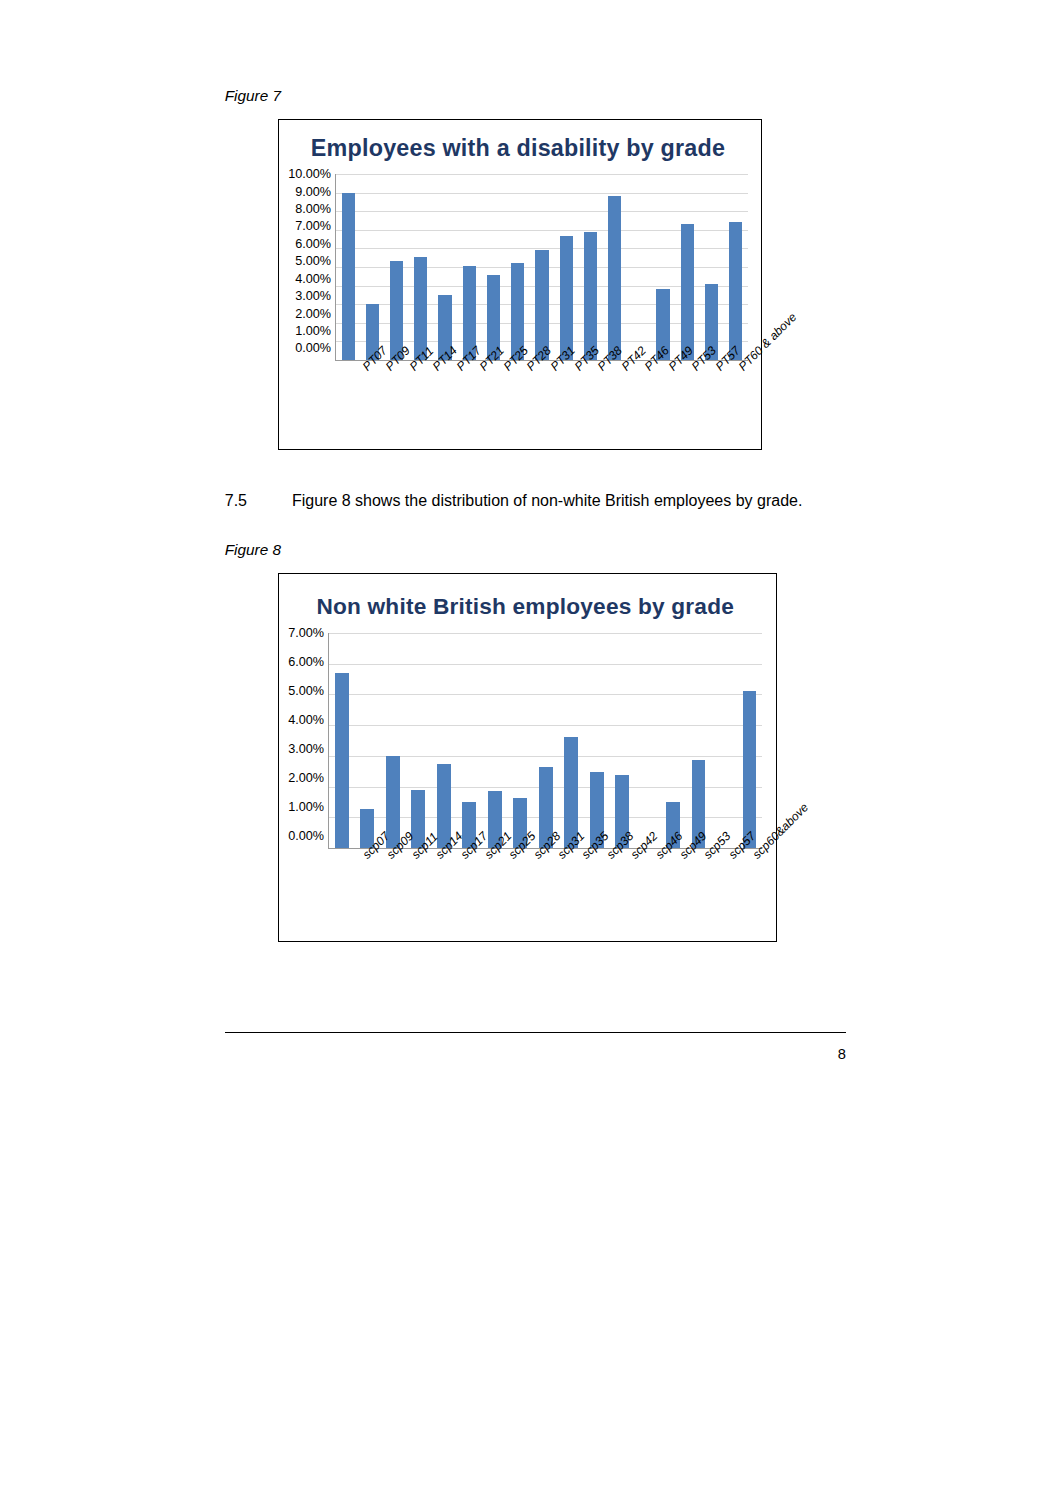Figure 7
Employees with a disability by grade
10.00% 9.00% 8.00% 7.00% 6.00% 5.00% 4.00% 3.00% 2.00% 1.00% 0.00%
PT07 PT09 PT11 PT14 PT17 PT21 PT25 PT28 PT31 PT35 PT38 PT42 PT46 PT49 PT53 PT57 PT60 & above
7.5
Figure 8 shows the distribution of non-white British employees by grade.
Figure 8
Non white British employees by grade
7.00% 6.00% 5.00% 4.00% 3.00% 2.00% 1.00% 0.00%
scp07 scp09 scp11 scp14 scp17 scp21 scp25 scp28 scp31 scp35 scp38 scp42 scp46 scp49 scp53 scp57 scp60&above
8